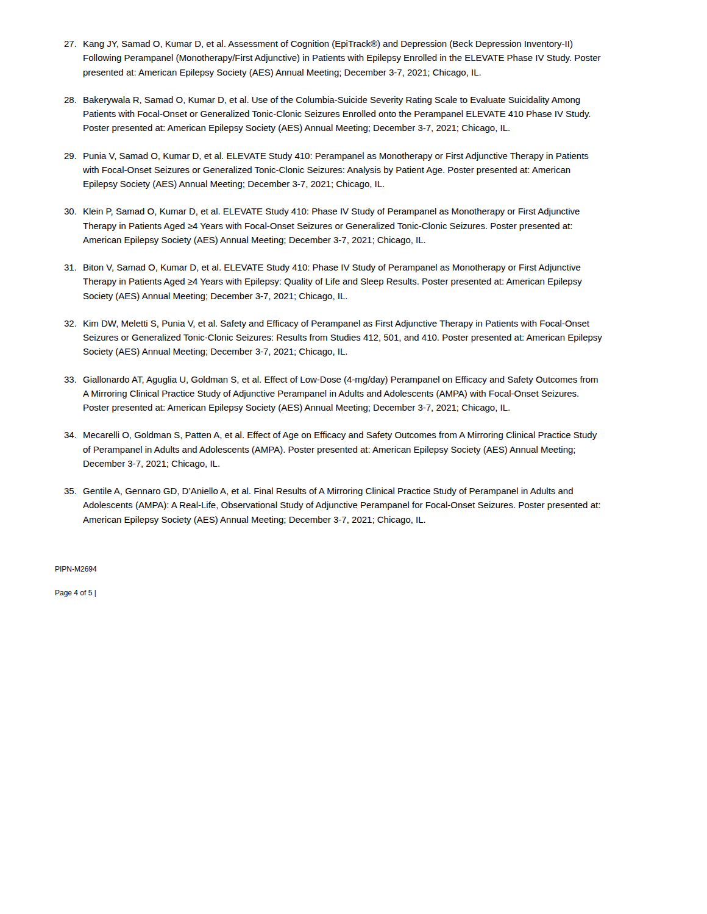Kang JY, Samad O, Kumar D, et al. Assessment of Cognition (EpiTrack®) and Depression (Beck Depression Inventory-II) Following Perampanel (Monotherapy/First Adjunctive) in Patients with Epilepsy Enrolled in the ELEVATE Phase IV Study. Poster presented at: American Epilepsy Society (AES) Annual Meeting; December 3-7, 2021; Chicago, IL.
Bakerywala R, Samad O, Kumar D, et al. Use of the Columbia-Suicide Severity Rating Scale to Evaluate Suicidality Among Patients with Focal-Onset or Generalized Tonic-Clonic Seizures Enrolled onto the Perampanel ELEVATE 410 Phase IV Study. Poster presented at: American Epilepsy Society (AES) Annual Meeting; December 3-7, 2021; Chicago, IL.
Punia V, Samad O, Kumar D, et al. ELEVATE Study 410: Perampanel as Monotherapy or First Adjunctive Therapy in Patients with Focal-Onset Seizures or Generalized Tonic-Clonic Seizures: Analysis by Patient Age. Poster presented at: American Epilepsy Society (AES) Annual Meeting; December 3-7, 2021; Chicago, IL.
Klein P, Samad O, Kumar D, et al. ELEVATE Study 410: Phase IV Study of Perampanel as Monotherapy or First Adjunctive Therapy in Patients Aged ≥4 Years with Focal-Onset Seizures or Generalized Tonic-Clonic Seizures. Poster presented at: American Epilepsy Society (AES) Annual Meeting; December 3-7, 2021; Chicago, IL.
Biton V, Samad O, Kumar D, et al. ELEVATE Study 410: Phase IV Study of Perampanel as Monotherapy or First Adjunctive Therapy in Patients Aged ≥4 Years with Epilepsy: Quality of Life and Sleep Results. Poster presented at: American Epilepsy Society (AES) Annual Meeting; December 3-7, 2021; Chicago, IL.
Kim DW, Meletti S, Punia V, et al. Safety and Efficacy of Perampanel as First Adjunctive Therapy in Patients with Focal-Onset Seizures or Generalized Tonic-Clonic Seizures: Results from Studies 412, 501, and 410. Poster presented at: American Epilepsy Society (AES) Annual Meeting; December 3-7, 2021; Chicago, IL.
Giallonardo AT, Aguglia U, Goldman S, et al. Effect of Low-Dose (4-mg/day) Perampanel on Efficacy and Safety Outcomes from A Mirroring Clinical Practice Study of Adjunctive Perampanel in Adults and Adolescents (AMPA) with Focal-Onset Seizures. Poster presented at: American Epilepsy Society (AES) Annual Meeting; December 3-7, 2021; Chicago, IL.
Mecarelli O, Goldman S, Patten A, et al. Effect of Age on Efficacy and Safety Outcomes from A Mirroring Clinical Practice Study of Perampanel in Adults and Adolescents (AMPA). Poster presented at: American Epilepsy Society (AES) Annual Meeting; December 3-7, 2021; Chicago, IL.
Gentile A, Gennaro GD, D’Aniello A, et al. Final Results of A Mirroring Clinical Practice Study of Perampanel in Adults and Adolescents (AMPA): A Real-Life, Observational Study of Adjunctive Perampanel for Focal-Onset Seizures. Poster presented at: American Epilepsy Society (AES) Annual Meeting; December 3-7, 2021; Chicago, IL.
PIPN-M2694
Page 4 of 5 |